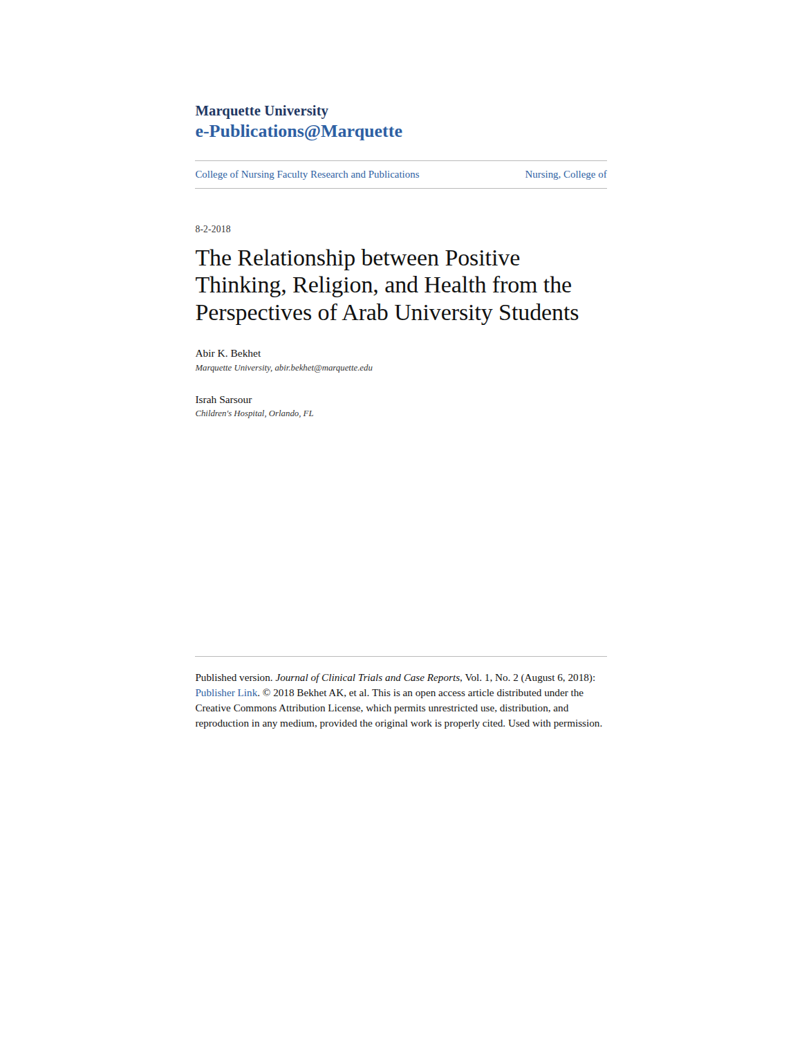Marquette University
e-Publications@Marquette
College of Nursing Faculty Research and Publications
Nursing, College of
8-2-2018
The Relationship between Positive Thinking, Religion, and Health from the Perspectives of Arab University Students
Abir K. Bekhet
Marquette University, abir.bekhet@marquette.edu
Israh Sarsour
Children's Hospital, Orlando, FL
Published version. Journal of Clinical Trials and Case Reports, Vol. 1, No. 2 (August 6, 2018): Publisher Link. © 2018 Bekhet AK, et al. This is an open access article distributed under the Creative Commons Attribution License, which permits unrestricted use, distribution, and reproduction in any medium, provided the original work is properly cited. Used with permission.